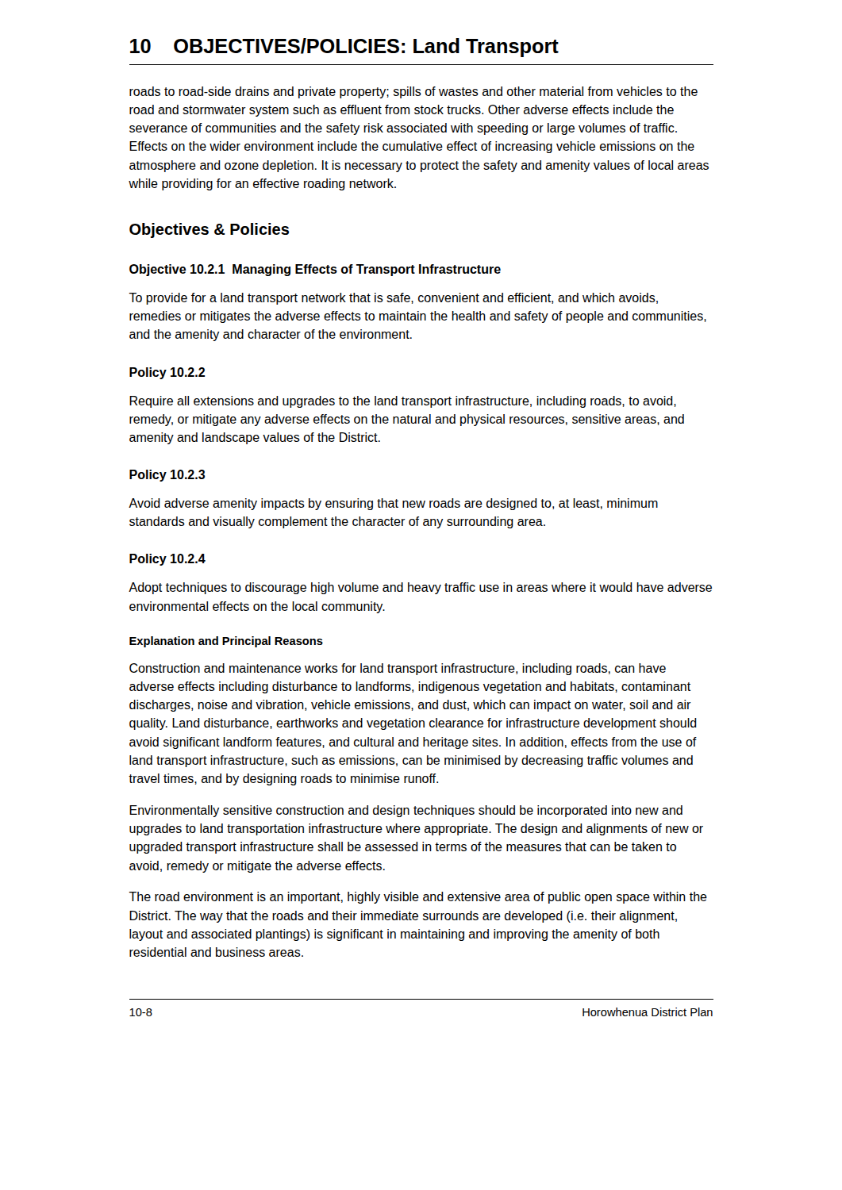10 OBJECTIVES/POLICIES: Land Transport
roads to road-side drains and private property; spills of wastes and other material from vehicles to the road and stormwater system such as effluent from stock trucks. Other adverse effects include the severance of communities and the safety risk associated with speeding or large volumes of traffic. Effects on the wider environment include the cumulative effect of increasing vehicle emissions on the atmosphere and ozone depletion. It is necessary to protect the safety and amenity values of local areas while providing for an effective roading network.
Objectives & Policies
Objective 10.2.1 Managing Effects of Transport Infrastructure
To provide for a land transport network that is safe, convenient and efficient, and which avoids, remedies or mitigates the adverse effects to maintain the health and safety of people and communities, and the amenity and character of the environment.
Policy 10.2.2
Require all extensions and upgrades to the land transport infrastructure, including roads, to avoid, remedy, or mitigate any adverse effects on the natural and physical resources, sensitive areas, and amenity and landscape values of the District.
Policy 10.2.3
Avoid adverse amenity impacts by ensuring that new roads are designed to, at least, minimum standards and visually complement the character of any surrounding area.
Policy 10.2.4
Adopt techniques to discourage high volume and heavy traffic use in areas where it would have adverse environmental effects on the local community.
Explanation and Principal Reasons
Construction and maintenance works for land transport infrastructure, including roads, can have adverse effects including disturbance to landforms, indigenous vegetation and habitats, contaminant discharges, noise and vibration, vehicle emissions, and dust, which can impact on water, soil and air quality. Land disturbance, earthworks and vegetation clearance for infrastructure development should avoid significant landform features, and cultural and heritage sites. In addition, effects from the use of land transport infrastructure, such as emissions, can be minimised by decreasing traffic volumes and travel times, and by designing roads to minimise runoff.
Environmentally sensitive construction and design techniques should be incorporated into new and upgrades to land transportation infrastructure where appropriate. The design and alignments of new or upgraded transport infrastructure shall be assessed in terms of the measures that can be taken to avoid, remedy or mitigate the adverse effects.
The road environment is an important, highly visible and extensive area of public open space within the District. The way that the roads and their immediate surrounds are developed (i.e. their alignment, layout and associated plantings) is significant in maintaining and improving the amenity of both residential and business areas.
10-8 Horowhenua District Plan